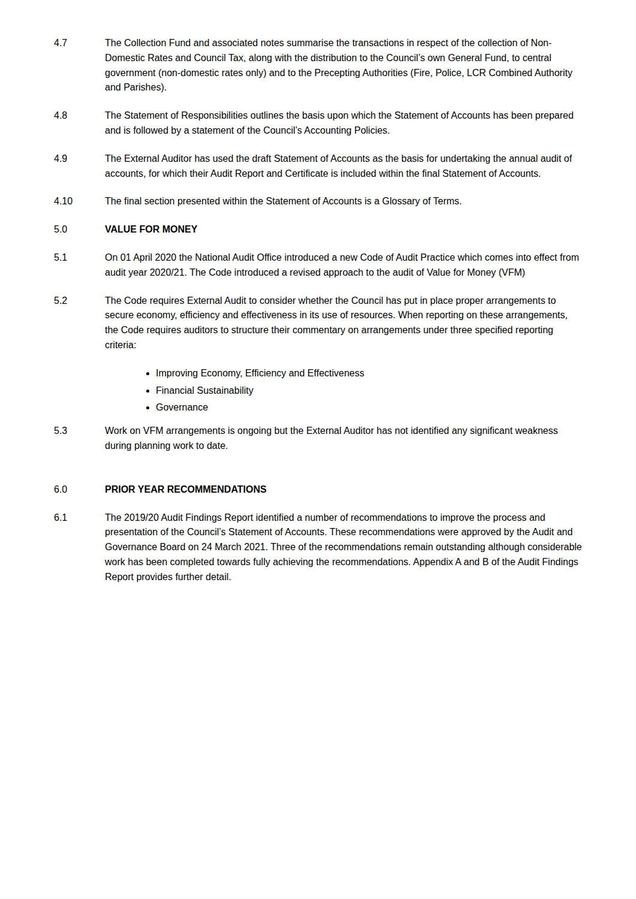4.7
The Collection Fund and associated notes summarise the transactions in respect of the collection of Non-Domestic Rates and Council Tax, along with the distribution to the Council’s own General Fund, to central government (non-domestic rates only) and to the Precepting Authorities (Fire, Police, LCR Combined Authority and Parishes).
4.8
The Statement of Responsibilities outlines the basis upon which the Statement of Accounts has been prepared and is followed by a statement of the Council’s Accounting Policies.
4.9
The External Auditor has used the draft Statement of Accounts as the basis for undertaking the annual audit of accounts, for which their Audit Report and Certificate is included within the final Statement of Accounts.
4.10
The final section presented within the Statement of Accounts is a Glossary of Terms.
5.0
VALUE FOR MONEY
5.1
On 01 April 2020 the National Audit Office introduced a new Code of Audit Practice which comes into effect from audit year 2020/21. The Code introduced a revised approach to the audit of Value for Money (VFM)
5.2
The Code requires External Audit to consider whether the Council has put in place proper arrangements to secure economy, efficiency and effectiveness in its use of resources. When reporting on these arrangements, the Code requires auditors to structure their commentary on arrangements under three specified reporting criteria:
Improving Economy, Efficiency and Effectiveness
Financial Sustainability
Governance
5.3
Work on VFM arrangements is ongoing but the External Auditor has not identified any significant weakness during planning work to date.
6.0
PRIOR YEAR RECOMMENDATIONS
6.1
The 2019/20 Audit Findings Report identified a number of recommendations to improve the process and presentation of the Council’s Statement of Accounts. These recommendations were approved by the Audit and Governance Board on 24 March 2021. Three of the recommendations remain outstanding although considerable work has been completed towards fully achieving the recommendations. Appendix A and B of the Audit Findings Report provides further detail.